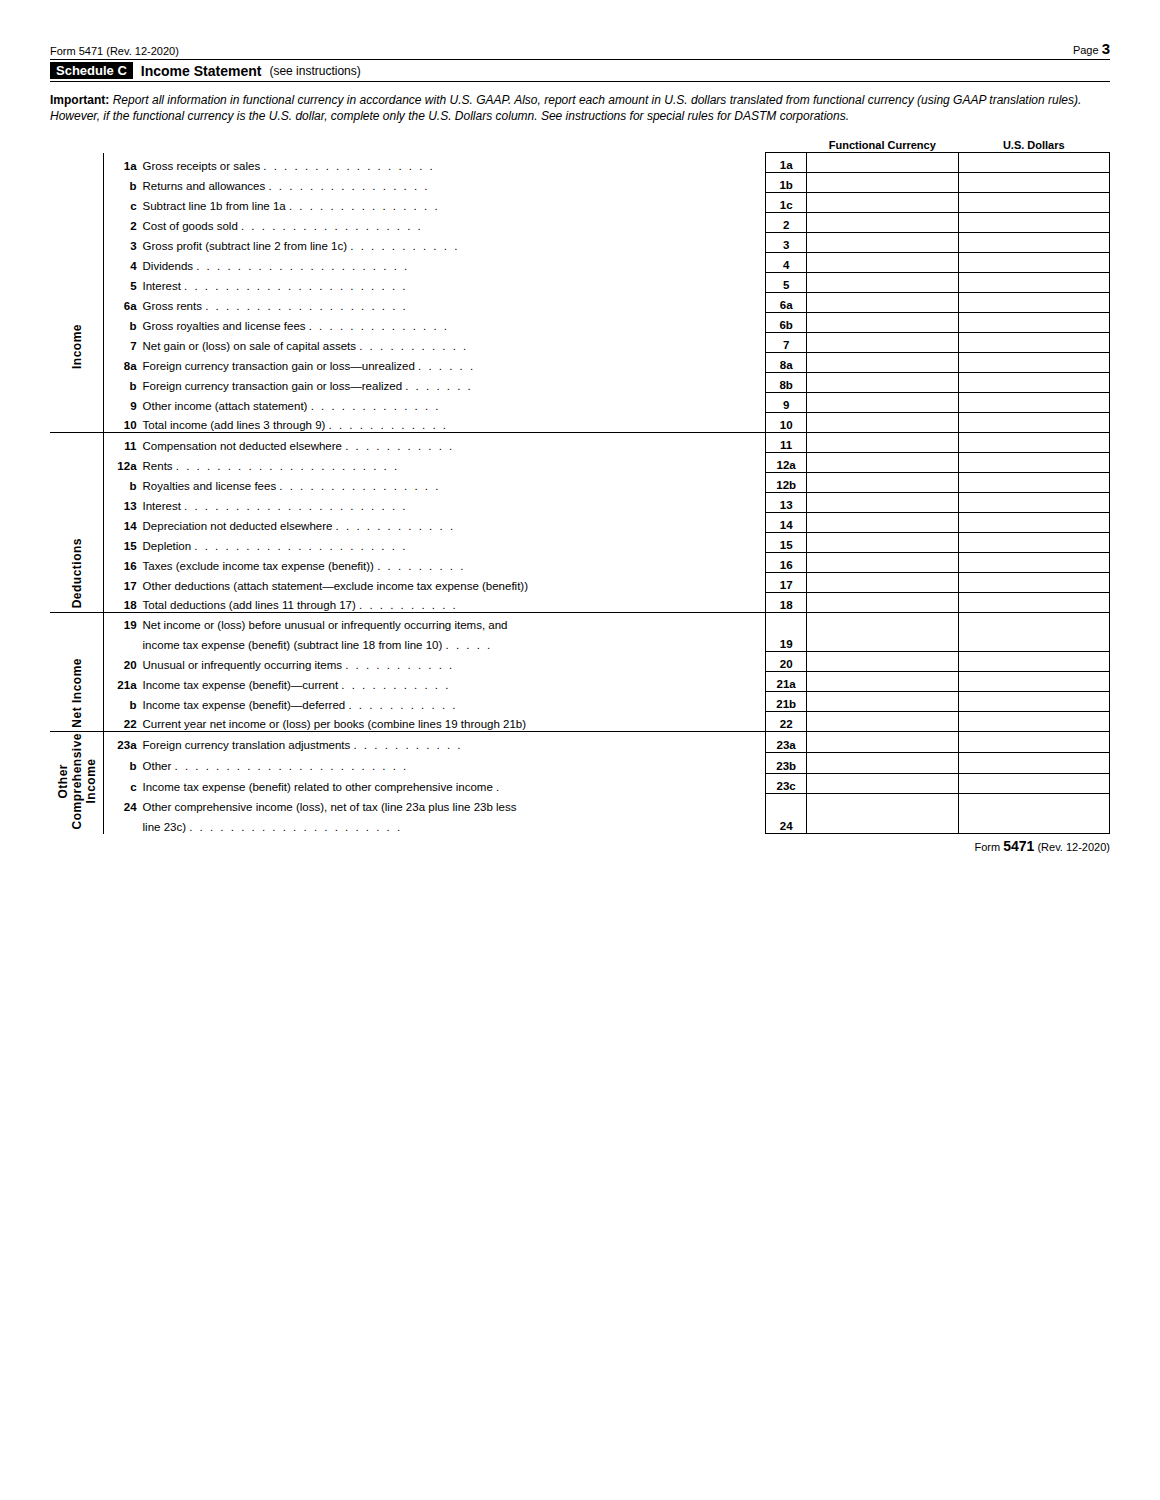Form 5471 (Rev. 12-2020)
Page 3
Schedule C Income Statement (see instructions)
Important: Report all information in functional currency in accordance with U.S. GAAP. Also, report each amount in U.S. dollars translated from functional currency (using GAAP translation rules). However, if the functional currency is the U.S. dollar, complete only the U.S. Dollars column. See instructions for special rules for DASTM corporations.
| | | | | Functional Currency | U.S. Dollars |
| Income | 1a | Gross receipts or sales . . . . . . . . . . . . . . . . . | 1a | | |
| b | Returns and allowances . . . . . . . . . . . . . . . . | 1b | | |
| c | Subtract line 1b from line 1a . . . . . . . . . . . . . . . | 1c | | |
| 2 | Cost of goods sold . . . . . . . . . . . . . . . . . . | 2 | | |
| 3 | Gross profit (subtract line 2 from line 1c) . . . . . . . . . . . | 3 | | |
| 4 | Dividends . . . . . . . . . . . . . . . . . . . . . | 4 | | |
| 5 | Interest . . . . . . . . . . . . . . . . . . . . . . | 5 | | |
| 6a | Gross rents . . . . . . . . . . . . . . . . . . . . | 6a | | |
| b | Gross royalties and license fees . . . . . . . . . . . . . . | 6b | | |
| 7 | Net gain or (loss) on sale of capital assets . . . . . . . . . . . | 7 | | |
| 8a | Foreign currency transaction gain or loss—unrealized . . . . . . | 8a | | |
| | b | Foreign currency transaction gain or loss—realized . . . . . . . | 8b | | |
| | 9 | Other income (attach statement) . . . . . . . . . . . . . | 9 | | |
| | 10 | Total income (add lines 3 through 9) . . . . . . . . . . . . | 10 | | |
| Deductions | 11 | Compensation not deducted elsewhere . . . . . . . . . . . | 11 | | |
| 12a | Rents . . . . . . . . . . . . . . . . . . . . . . | 12a | | |
| b | Royalties and license fees . . . . . . . . . . . . . . . . | 12b | | |
| 13 | Interest . . . . . . . . . . . . . . . . . . . . . . | 13 | | |
| 14 | Depreciation not deducted elsewhere . . . . . . . . . . . . | 14 | | |
| 15 | Depletion . . . . . . . . . . . . . . . . . . . . . | 15 | | |
| 16 | Taxes (exclude income tax expense (benefit)) . . . . . . . . . | 16 | | |
| 17 | Other deductions (attach statement—exclude income tax expense (benefit)) | 17 | | |
| 18 | Total deductions (add lines 11 through 17) . . . . . . . . . . | 18 | | |
| Net Income | 19 | Net income or (loss) before unusual or infrequently occurring items, and | | | |
| | income tax expense (benefit) (subtract line 18 from line 10) . . . . . | 19 | | |
| 20 | Unusual or infrequently occurring items . . . . . . . . . . . | 20 | | |
| 21a | Income tax expense (benefit)—current . . . . . . . . . . . | 21a | | |
| b | Income tax expense (benefit)—deferred . . . . . . . . . . . | 21b | | |
| 22 | Current year net income or (loss) per books (combine lines 19 through 21b) | 22 | | |
| Other Comprehensive Income | 23a | Foreign currency translation adjustments . . . . . . . . . . . | 23a | | |
| b | Other . . . . . . . . . . . . . . . . . . . . . . . | 23b | | |
| c | Income tax expense (benefit) related to other comprehensive income . | 23c | | |
| 24 | Other comprehensive income (loss), net of tax (line 23a plus line 23b less | | | |
| | line 23c) . . . . . . . . . . . . . . . . . . . . . | 24 | | |
Form 5471 (Rev. 12-2020)